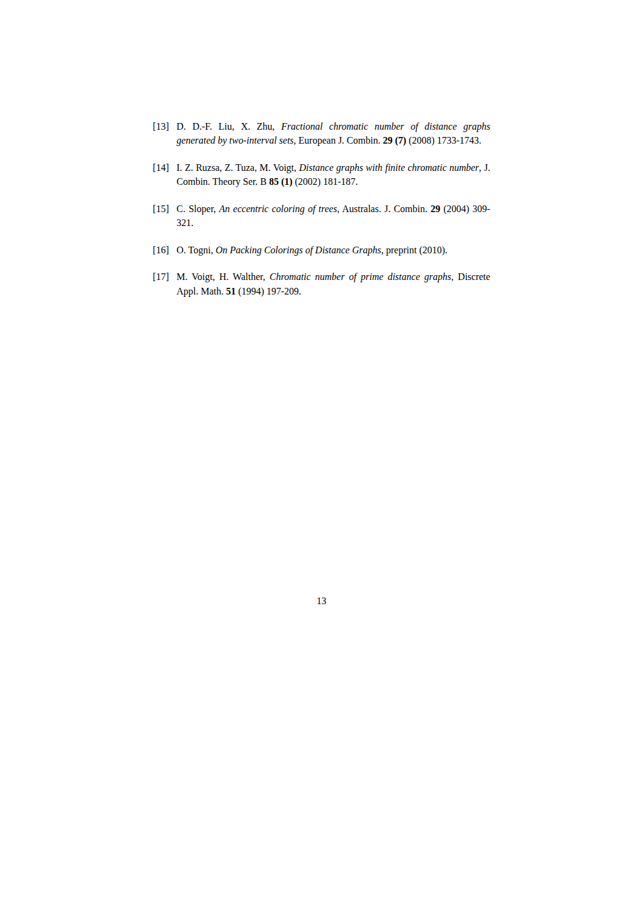[13] D. D.-F. Liu, X. Zhu, Fractional chromatic number of distance graphs generated by two-interval sets, European J. Combin. 29 (7) (2008) 1733-1743.
[14] I. Z. Ruzsa, Z. Tuza, M. Voigt, Distance graphs with finite chromatic number, J. Combin. Theory Ser. B 85 (1) (2002) 181-187.
[15] C. Sloper, An eccentric coloring of trees, Australas. J. Combin. 29 (2004) 309-321.
[16] O. Togni, On Packing Colorings of Distance Graphs, preprint (2010).
[17] M. Voigt, H. Walther, Chromatic number of prime distance graphs, Discrete Appl. Math. 51 (1994) 197-209.
13